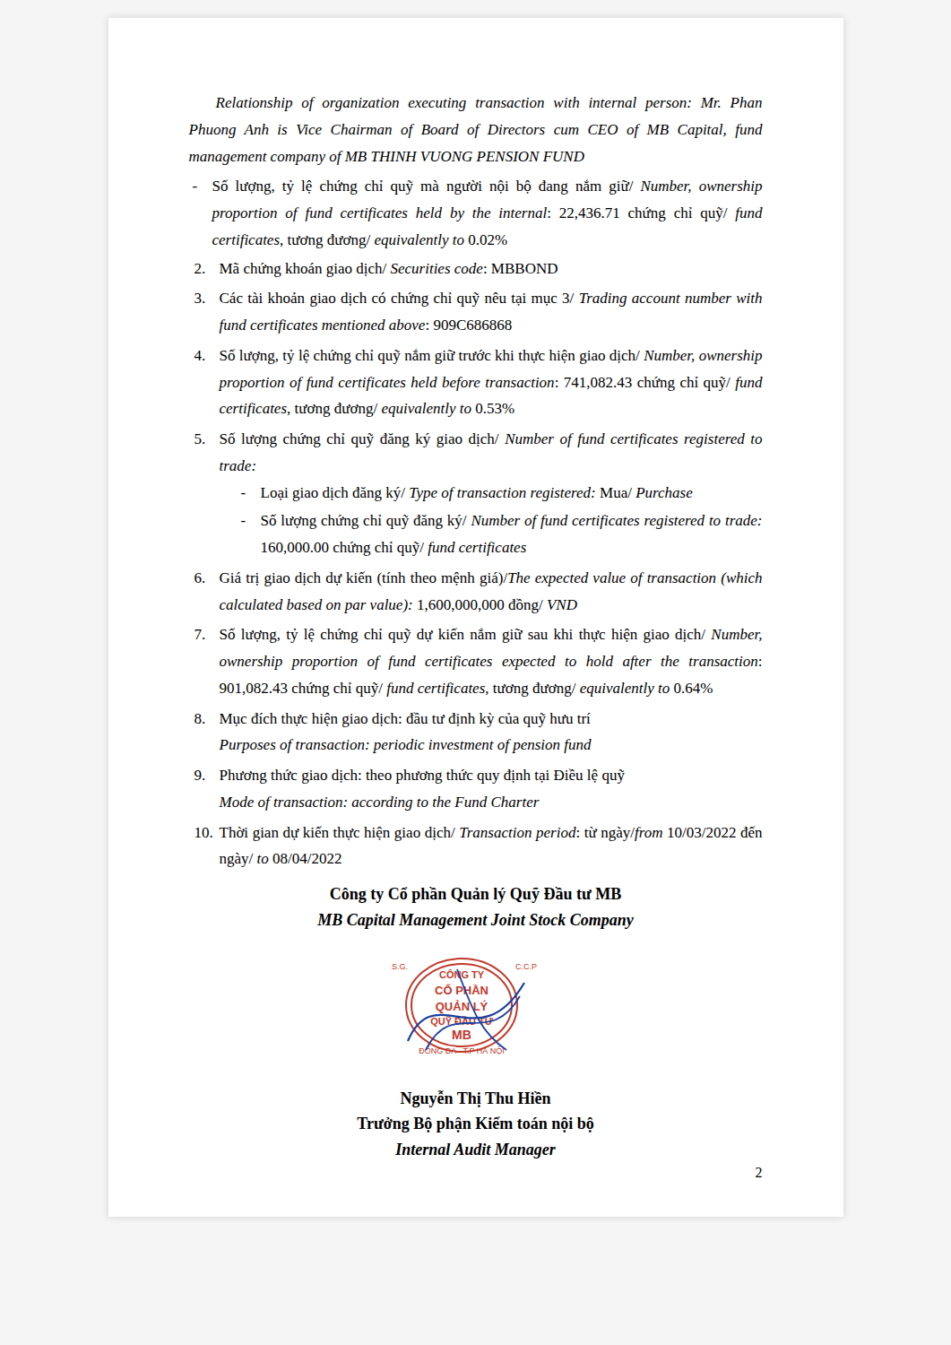Relationship of organization executing transaction with internal person: Mr. Phan Phuong Anh is Vice Chairman of Board of Directors cum CEO of MB Capital, fund management company of MB THINH VUONG PENSION FUND
Số lượng, tỷ lệ chứng chỉ quỹ mà người nội bộ đang nắm giữ/ Number, ownership proportion of fund certificates held by the internal: 22,436.71 chứng chỉ quỹ/ fund certificates, tương đương/ equivalently to 0.02%
Mã chứng khoán giao dịch/ Securities code: MBBOND
Các tài khoản giao dịch có chứng chỉ quỹ nêu tại mục 3/ Trading account number with fund certificates mentioned above: 909C686868
Số lượng, tỷ lệ chứng chỉ quỹ nắm giữ trước khi thực hiện giao dịch/ Number, ownership proportion of fund certificates held before transaction: 741,082.43 chứng chỉ quỹ/ fund certificates, tương đương/ equivalently to 0.53%
Số lượng chứng chỉ quỹ đăng ký giao dịch/ Number of fund certificates registered to trade:
Loại giao dịch đăng ký/ Type of transaction registered: Mua/ Purchase
Số lượng chứng chỉ quỹ đăng ký/ Number of fund certificates registered to trade: 160,000.00 chứng chỉ quỹ/ fund certificates
Giá trị giao dịch dự kiến (tính theo mệnh giá)/The expected value of transaction (which calculated based on par value): 1,600,000,000 đồng/ VND
Số lượng, tỷ lệ chứng chỉ quỹ dự kiến nắm giữ sau khi thực hiện giao dịch/ Number, ownership proportion of fund certificates expected to hold after the transaction: 901,082.43 chứng chỉ quỹ/ fund certificates, tương đương/ equivalently to 0.64%
Mục đích thực hiện giao dịch: đầu tư định kỳ của quỹ hưu trí
Purposes of transaction: periodic investment of pension fund
Phương thức giao dịch: theo phương thức quy định tại Điều lệ quỹ
Mode of transaction: according to the Fund Charter
Thời gian dự kiến thực hiện giao dịch/ Transaction period: từ ngày/from 10/03/2022 đến ngày/ to 08/04/2022
Công ty Cổ phần Quản lý Quỹ Đầu tư MB
MB Capital Management Joint Stock Company
CÔNG TY CỔ PHẦN QUẢN LÝ QUỸ ĐẦU TƯ MB ĐỐNG ĐA - T.P HÀ NỘI S.G. C.C.P
Nguyễn Thị Thu Hiền
Trưởng Bộ phận Kiểm toán nội bộ
Internal Audit Manager
2